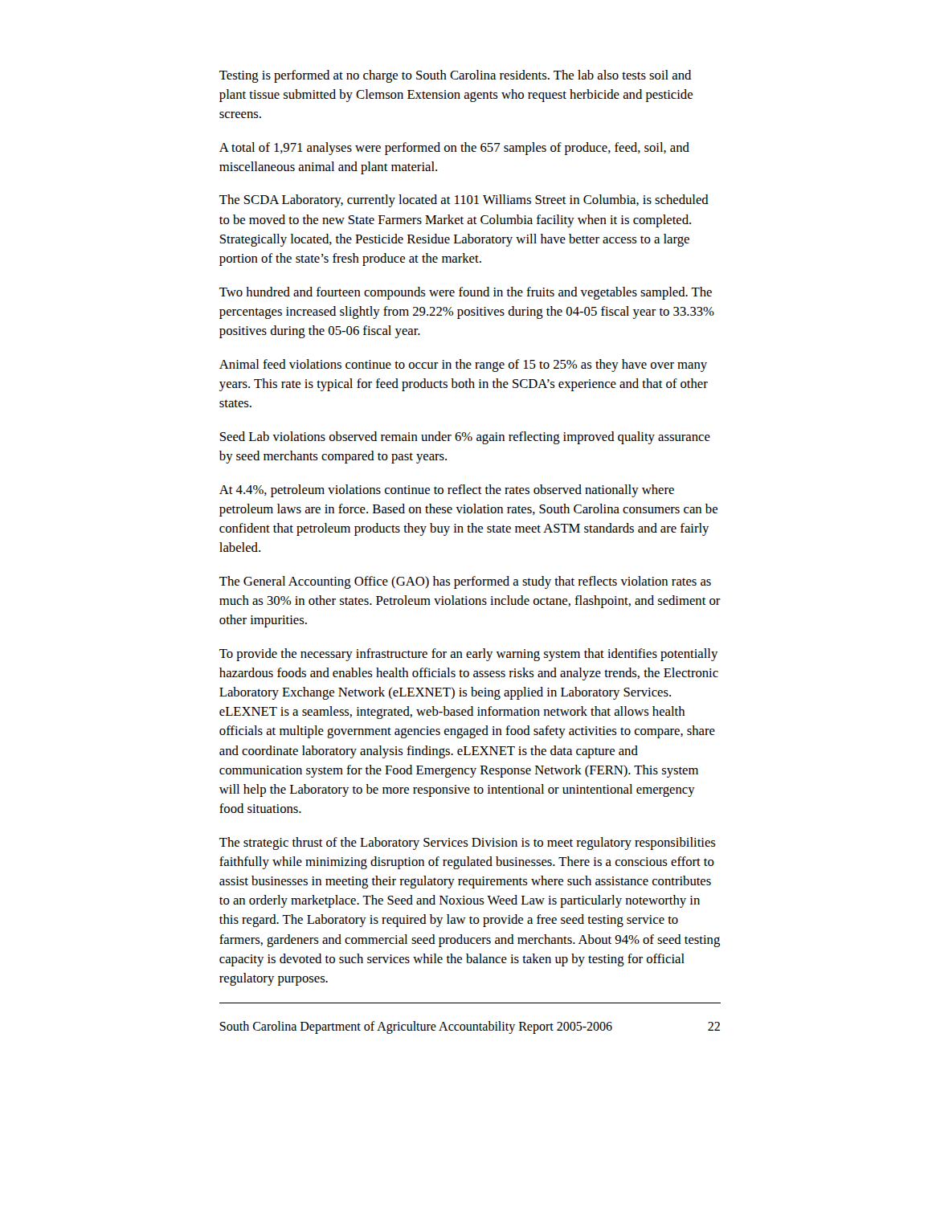Testing is performed at no charge to South Carolina residents. The lab also tests soil and plant tissue submitted by Clemson Extension agents who request herbicide and pesticide screens.
A total of 1,971 analyses were performed on the 657 samples of produce, feed, soil, and miscellaneous animal and plant material.
The SCDA Laboratory, currently located at 1101 Williams Street in Columbia, is scheduled to be moved to the new State Farmers Market at Columbia facility when it is completed. Strategically located, the Pesticide Residue Laboratory will have better access to a large portion of the state’s fresh produce at the market.
Two hundred and fourteen compounds were found in the fruits and vegetables sampled. The percentages increased slightly from 29.22% positives during the 04-05 fiscal year to 33.33% positives during the 05-06 fiscal year.
Animal feed violations continue to occur in the range of 15 to 25% as they have over many years. This rate is typical for feed products both in the SCDA’s experience and that of other states.
Seed Lab violations observed remain under 6% again reflecting improved quality assurance by seed merchants compared to past years.
At 4.4%, petroleum violations continue to reflect the rates observed nationally where petroleum laws are in force. Based on these violation rates, South Carolina consumers can be confident that petroleum products they buy in the state meet ASTM standards and are fairly labeled.
The General Accounting Office (GAO) has performed a study that reflects violation rates as much as 30% in other states. Petroleum violations include octane, flashpoint, and sediment or other impurities.
To provide the necessary infrastructure for an early warning system that identifies potentially hazardous foods and enables health officials to assess risks and analyze trends, the Electronic Laboratory Exchange Network (eLEXNET) is being applied in Laboratory Services. eLEXNET is a seamless, integrated, web-based information network that allows health officials at multiple government agencies engaged in food safety activities to compare, share and coordinate laboratory analysis findings. eLEXNET is the data capture and communication system for the Food Emergency Response Network (FERN). This system will help the Laboratory to be more responsive to intentional or unintentional emergency food situations.
The strategic thrust of the Laboratory Services Division is to meet regulatory responsibilities faithfully while minimizing disruption of regulated businesses. There is a conscious effort to assist businesses in meeting their regulatory requirements where such assistance contributes to an orderly marketplace. The Seed and Noxious Weed Law is particularly noteworthy in this regard. The Laboratory is required by law to provide a free seed testing service to farmers, gardeners and commercial seed producers and merchants. About 94% of seed testing capacity is devoted to such services while the balance is taken up by testing for official regulatory purposes.
South Carolina Department of Agriculture Accountability Report 2005-2006 22